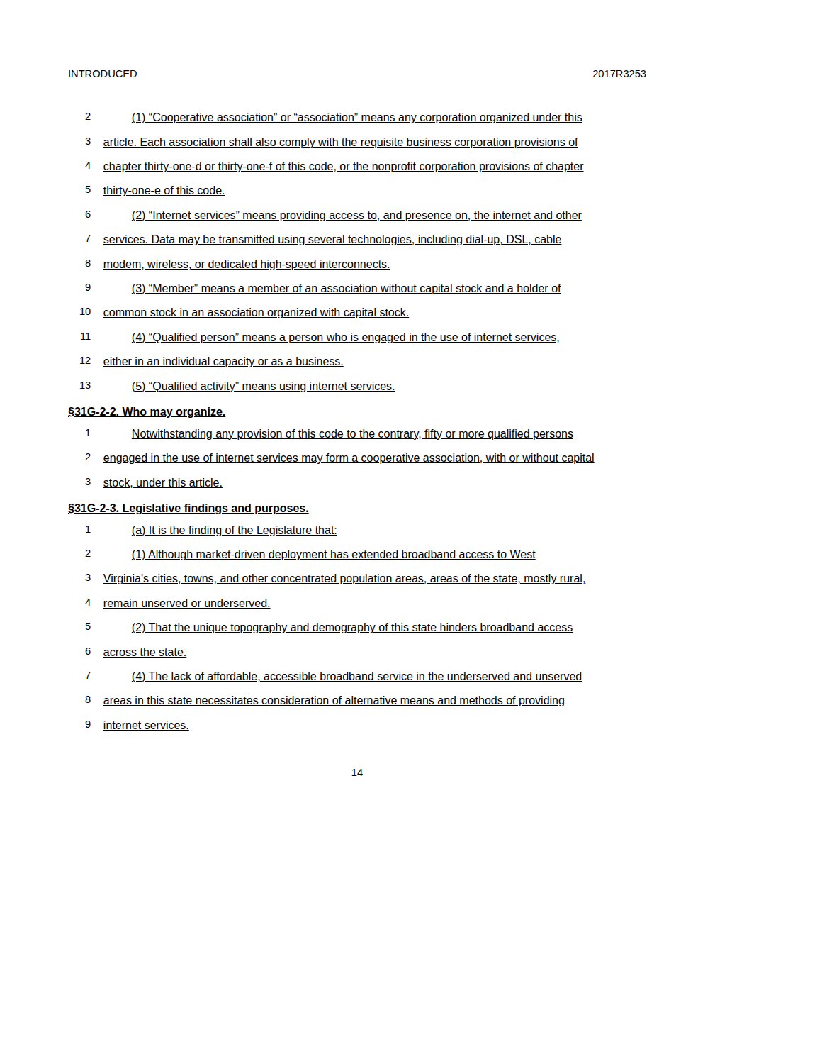INTRODUCED 2017R3253
2
(1) “Cooperative association” or “association” means any corporation organized under this
3
article. Each association shall also comply with the requisite business corporation provisions of
4
chapter thirty-one-d or thirty-one-f of this code, or the nonprofit corporation provisions of chapter
5
thirty-one-e of this code.
6
(2) “Internet services” means providing access to, and presence on, the internet and other
7
services. Data may be transmitted using several technologies, including dial-up, DSL, cable
8
modem, wireless, or dedicated high-speed interconnects.
9
(3) “Member” means a member of an association without capital stock and a holder of
10
common stock in an association organized with capital stock.
11
(4) “Qualified person” means a person who is engaged in the use of internet services,
12
either in an individual capacity or as a business.
13
(5) “Qualified activity” means using internet services.
§31G-2-2. Who may organize.
1
Notwithstanding any provision of this code to the contrary, fifty or more qualified persons
2
engaged in the use of internet services may form a cooperative association, with or without capital
3
stock, under this article.
§31G-2-3. Legislative findings and purposes.
1
(a) It is the finding of the Legislature that:
2
(1) Although market-driven deployment has extended broadband access to West
3
Virginia's cities, towns, and other concentrated population areas, areas of the state, mostly rural,
4
remain unserved or underserved.
5
(2) That the unique topography and demography of this state hinders broadband access
6
across the state.
7
(4) The lack of affordable, accessible broadband service in the underserved and unserved
8
areas in this state necessitates consideration of alternative means and methods of providing
9
internet services.
14